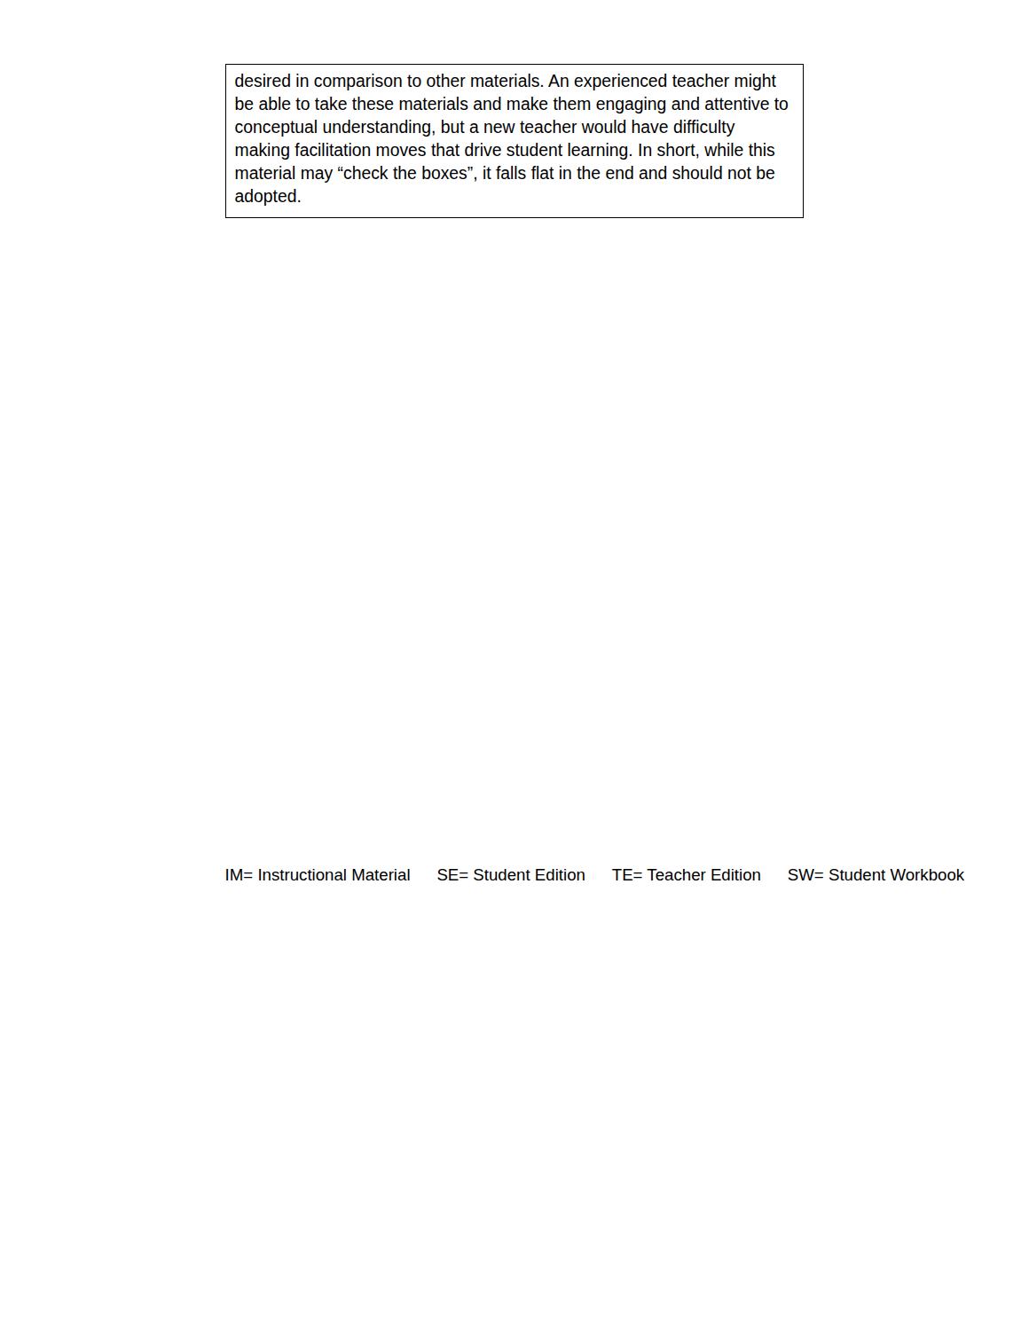desired in comparison to other materials. An experienced teacher might be able to take these materials and make them engaging and attentive to conceptual understanding, but a new teacher would have difficulty making facilitation moves that drive student learning. In short, while this material may “check the boxes”, it falls flat in the end and should not be adopted.
IM= Instructional Material SE= Student Edition TE= Teacher Edition SW= Student Workbook